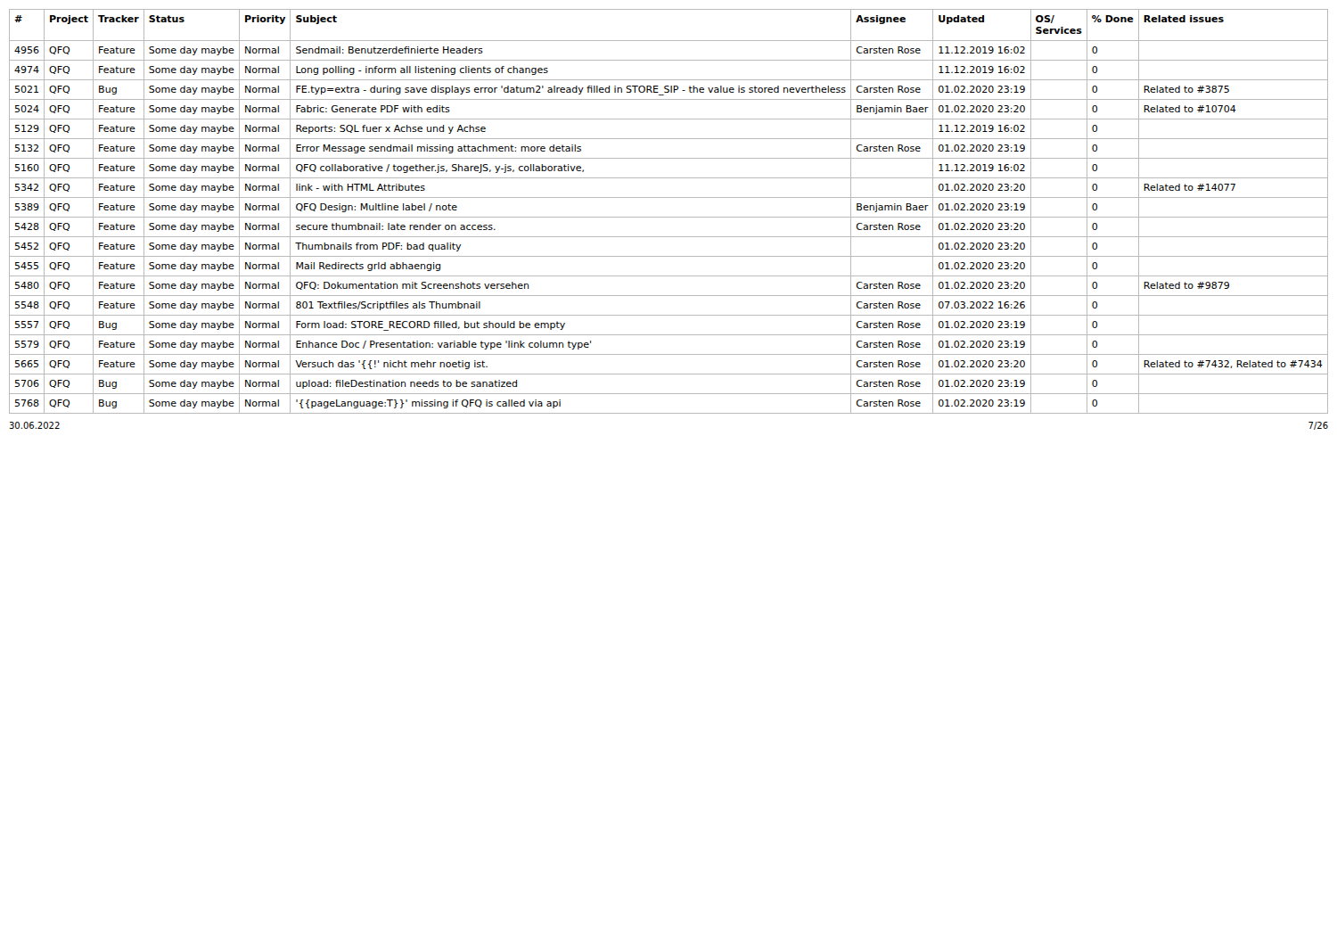| # | Project | Tracker | Status | Priority | Subject | Assignee | Updated | OS/ Services | % Done | Related issues |
| --- | --- | --- | --- | --- | --- | --- | --- | --- | --- | --- |
| 4956 | QFQ | Feature | Some day maybe | Normal | Sendmail: Benutzerdefinierte Headers | Carsten Rose | 11.12.2019 16:02 | | 0 | |
| 4974 | QFQ | Feature | Some day maybe | Normal | Long polling - inform all listening clients of changes | | 11.12.2019 16:02 | | 0 | |
| 5021 | QFQ | Bug | Some day maybe | Normal | FE.typ=extra - during save displays error 'datum2' already filled in STORE_SIP - the value is stored nevertheless | Carsten Rose | 01.02.2020 23:19 | | 0 | Related to #3875 |
| 5024 | QFQ | Feature | Some day maybe | Normal | Fabric: Generate PDF with edits | Benjamin Baer | 01.02.2020 23:20 | | 0 | Related to #10704 |
| 5129 | QFQ | Feature | Some day maybe | Normal | Reports: SQL fuer x Achse und y Achse | | 11.12.2019 16:02 | | 0 | |
| 5132 | QFQ | Feature | Some day maybe | Normal | Error Message sendmail missing attachment: more details | Carsten Rose | 01.02.2020 23:19 | | 0 | |
| 5160 | QFQ | Feature | Some day maybe | Normal | QFQ collaborative / together.js, ShareJS, y-js, collaborative, | | 11.12.2019 16:02 | | 0 | |
| 5342 | QFQ | Feature | Some day maybe | Normal | link - with HTML Attributes | | 01.02.2020 23:20 | | 0 | Related to #14077 |
| 5389 | QFQ | Feature | Some day maybe | Normal | QFQ Design: Multline label / note | Benjamin Baer | 01.02.2020 23:19 | | 0 | |
| 5428 | QFQ | Feature | Some day maybe | Normal | secure thumbnail: late render on access. | Carsten Rose | 01.02.2020 23:20 | | 0 | |
| 5452 | QFQ | Feature | Some day maybe | Normal | Thumbnails from PDF: bad quality | | 01.02.2020 23:20 | | 0 | |
| 5455 | QFQ | Feature | Some day maybe | Normal | Mail Redirects grld abhaengig | | 01.02.2020 23:20 | | 0 | |
| 5480 | QFQ | Feature | Some day maybe | Normal | QFQ: Dokumentation mit Screenshots versehen | Carsten Rose | 01.02.2020 23:20 | | 0 | Related to #9879 |
| 5548 | QFQ | Feature | Some day maybe | Normal | 801 Textfiles/Scriptfiles als Thumbnail | Carsten Rose | 07.03.2022 16:26 | | 0 | |
| 5557 | QFQ | Bug | Some day maybe | Normal | Form load: STORE_RECORD filled, but should be empty | Carsten Rose | 01.02.2020 23:19 | | 0 | |
| 5579 | QFQ | Feature | Some day maybe | Normal | Enhance Doc / Presentation: variable type 'link column type' | Carsten Rose | 01.02.2020 23:19 | | 0 | |
| 5665 | QFQ | Feature | Some day maybe | Normal | Versuch das '{{!' nicht mehr noetig ist. | Carsten Rose | 01.02.2020 23:20 | | 0 | Related to #7432, Related to #7434 |
| 5706 | QFQ | Bug | Some day maybe | Normal | upload: fileDestination needs to be sanatized | Carsten Rose | 01.02.2020 23:19 | | 0 | |
| 5768 | QFQ | Bug | Some day maybe | Normal | '{{pageLanguage:T}}' missing if QFQ is called via api | Carsten Rose | 01.02.2020 23:19 | | 0 | |
30.06.2022 7/26